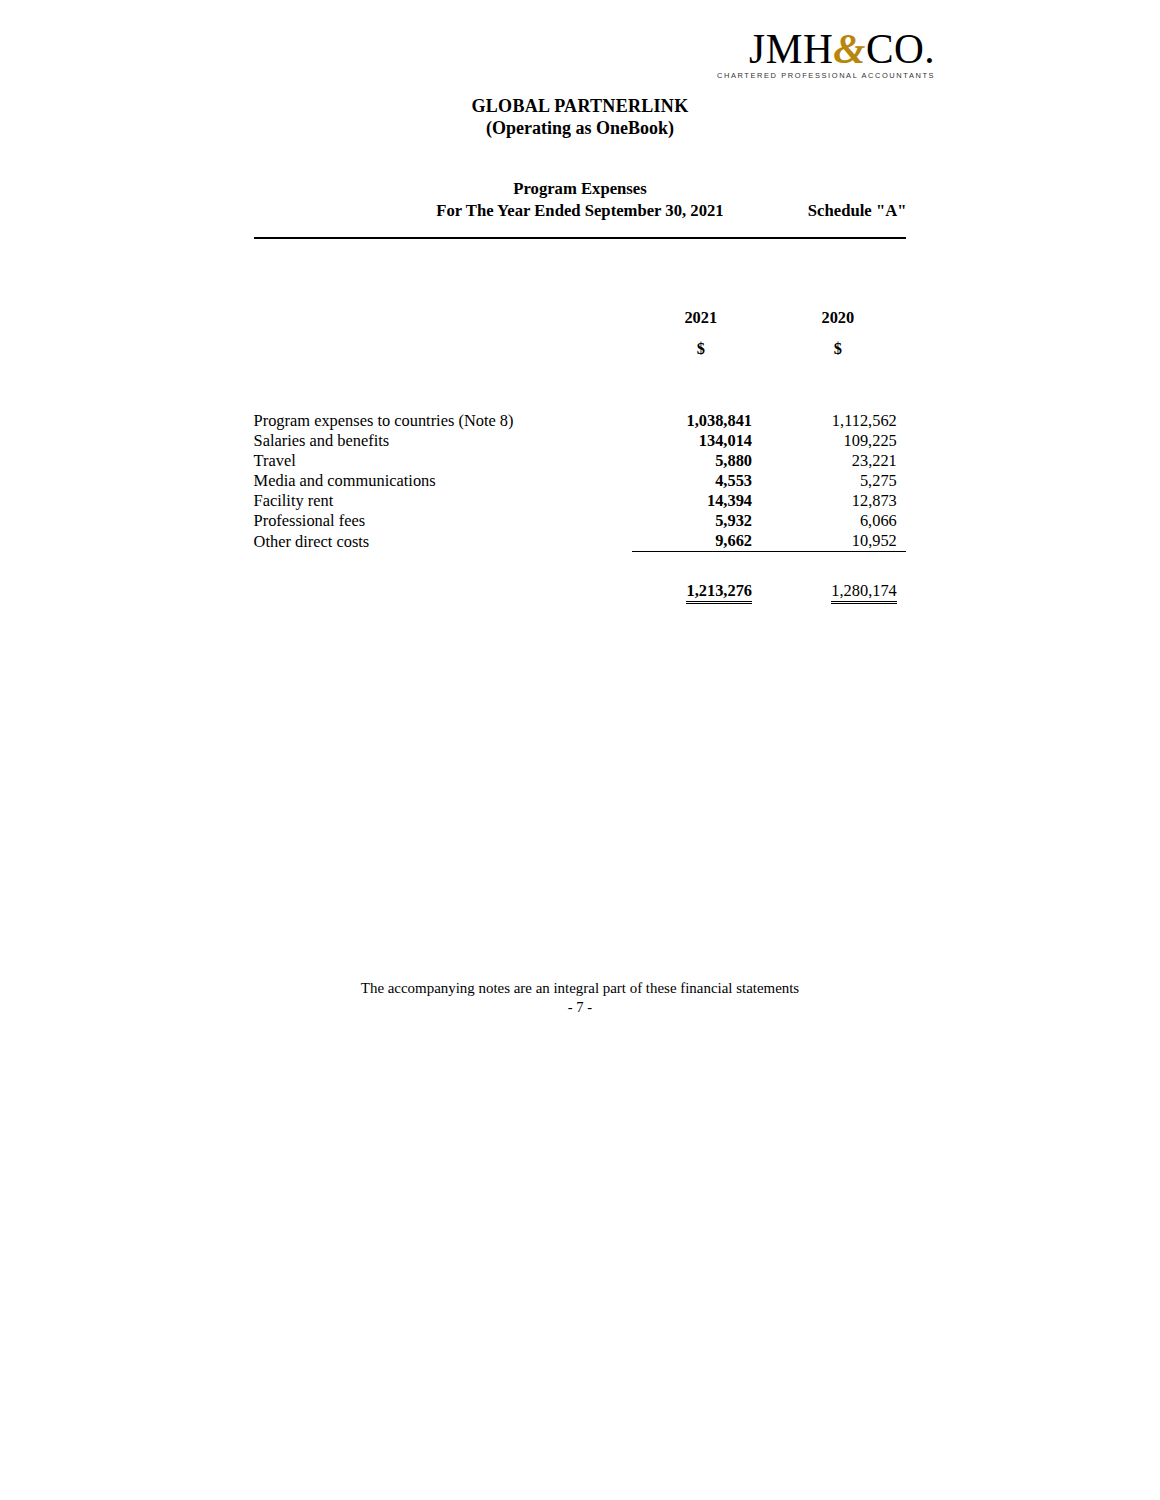JMH&CO.
CHARTERED PROFESSIONAL ACCOUNTANTS
GLOBAL PARTNERLINK
(Operating as OneBook)
Program Expenses
For The Year Ended September 30, 2021
Schedule "A"
| | 2021 | 2020 |
| | $ | $ |
| Program expenses to countries (Note 8) | 1,038,841 | 1,112,562 |
| Salaries and benefits | 134,014 | 109,225 |
| Travel | 5,880 | 23,221 |
| Media and communications | 4,553 | 5,275 |
| Facility rent | 14,394 | 12,873 |
| Professional fees | 5,932 | 6,066 |
| Other direct costs | 9,662 | 10,952 |
| | 1,213,276 | 1,280,174 |
The accompanying notes are an integral part of these financial statements
- 7 -